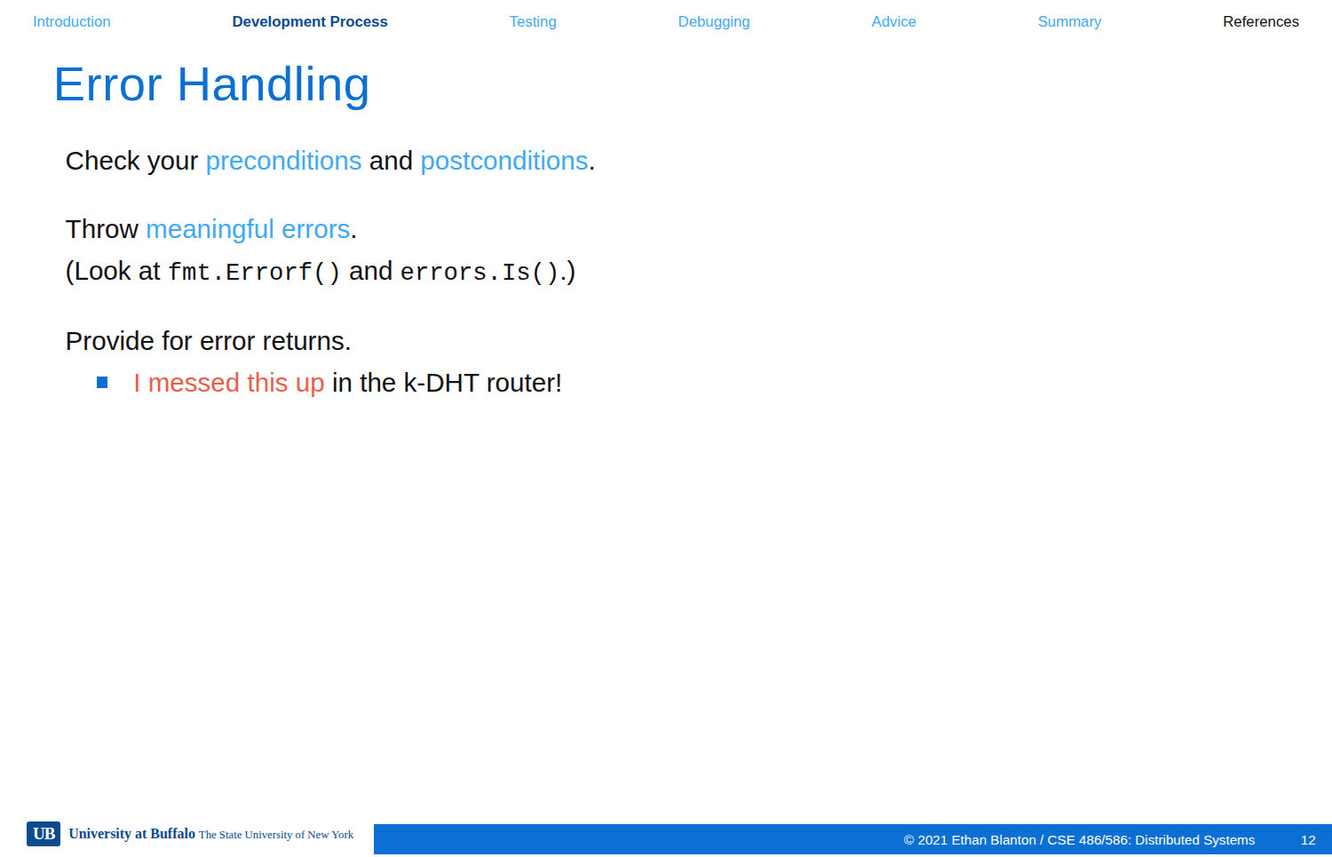Introduction Development Process Testing Debugging Advice Summary References
Error Handling
Check your preconditions and postconditions.
Throw meaningful errors.
(Look at fmt.Errorf() and errors.Is().)
Provide for error returns.
I messed this up in the k-DHT router!
UB University at Buffalo The State University of New York
© 2021 Ethan Blanton / CSE 486/586: Distributed Systems 12